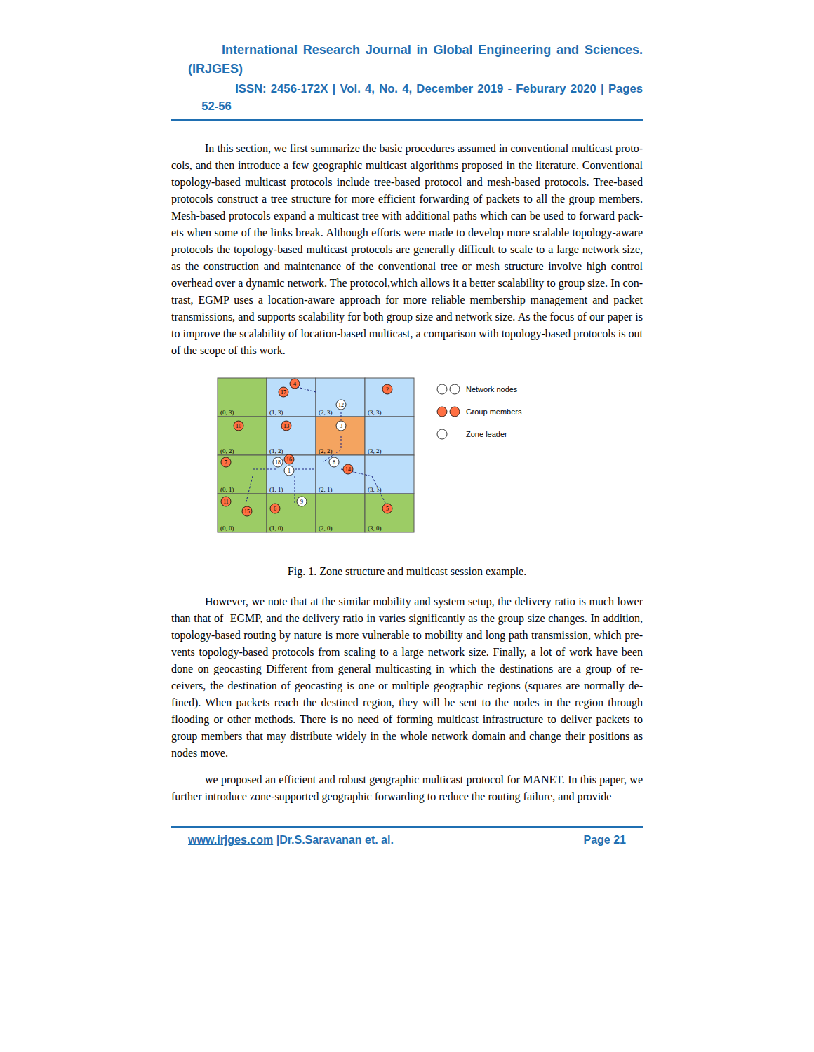International Research Journal in Global Engineering and Sciences. (IRJGES)
ISSN: 2456-172X | Vol. 4, No. 4, December 2019 - Feburary 2020 | Pages 52-56
In this section, we first summarize the basic procedures assumed in conventional multicast protocols, and then introduce a few geographic multicast algorithms proposed in the literature. Conventional topology-based multicast protocols include tree-based protocol and mesh-based protocols. Tree-based protocols construct a tree structure for more efficient forwarding of packets to all the group members. Mesh-based protocols expand a multicast tree with additional paths which can be used to forward packets when some of the links break. Although efforts were made to develop more scalable topology-aware protocols the topology-based multicast protocols are generally difficult to scale to a large network size, as the construction and maintenance of the conventional tree or mesh structure involve high control overhead over a dynamic network. The protocol,which allows it a better scalability to group size. In contrast, EGMP uses a location-aware approach for more reliable membership management and packet transmissions, and supports scalability for both group size and network size. As the focus of our paper is to improve the scalability of location-based multicast, a comparison with topology-based protocols is out of the scope of this work.
(0, 3) (1, 3) (2, 3) (3, 3) (0, 2) (1, 2) (2, 2) (3, 2) (0, 1) (1, 1) (2, 1) (3, 1) (0, 0) (1, 0) (2, 0) (3, 0) 4 17 2 10 13 7 16 14 11 15 6 5 12 3 18 1 8 9 Network nodes Group members Zone leader
Fig. 1. Zone structure and multicast session example.
However, we note that at the similar mobility and system setup, the delivery ratio is much lower than that of EGMP, and the delivery ratio in varies significantly as the group size changes. In addition, topology-based routing by nature is more vulnerable to mobility and long path transmission, which prevents topology-based protocols from scaling to a large network size. Finally, a lot of work have been done on geocasting Different from general multicasting in which the destinations are a group of receivers, the destination of geocasting is one or multiple geographic regions (squares are normally defined). When packets reach the destined region, they will be sent to the nodes in the region through flooding or other methods. There is no need of forming multicast infrastructure to deliver packets to group members that may distribute widely in the whole network domain and change their positions as nodes move.
we proposed an efficient and robust geographic multicast protocol for MANET. In this paper, we further introduce zone-supported geographic forwarding to reduce the routing failure, and provide
www.irjges.com |Dr.S.Saravanan et. al. Page 21